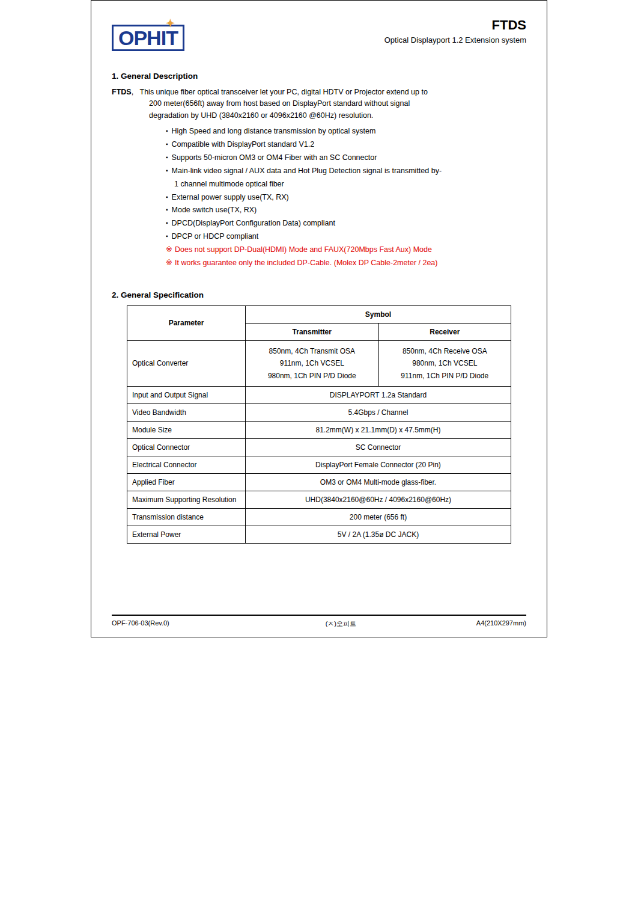OPH✦IT
FTDS
Optical Displayport 1.2 Extension system
1. General Description
FTDS, This unique fiber optical transceiver let your PC, digital HDTV or Projector extend up to
200 meter(656ft) away from host based on DisplayPort standard without signal
degradation by UHD (3840x2160 or 4096x2160 @60Hz) resolution.
High Speed and long distance transmission by optical system
Compatible with DisplayPort standard V1.2
Supports 50-micron OM3 or OM4 Fiber with an SC Connector
Main-link video signal / AUX data and Hot Plug Detection signal is transmitted by-
1 channel multimode optical fiber
External power supply use(TX, RX)
Mode switch use(TX, RX)
DPCD(DisplayPort Configuration Data) compliant
DPCP or HDCP compliant
※Does not support DP-Dual(HDMI) Mode and FAUX(720Mbps Fast Aux) Mode
※It works guarantee only the included DP-Cable. (Molex DP Cable-2meter / 2ea)
2. General Specification
| Parameter | Symbol |
| --- | --- |
| Transmitter | Receiver |
| Optical Converter | 850nm, 4Ch Transmit OSA 911nm, 1Ch VCSEL 980nm, 1Ch PIN P/D Diode | 850nm, 4Ch Receive OSA 980nm, 1Ch VCSEL 911nm, 1Ch PIN P/D Diode |
| Input and Output Signal | DISPLAYPORT 1.2a Standard |
| Video Bandwidth | 5.4Gbps / Channel |
| Module Size | 81.2mm(W) x 21.1mm(D) x 47.5mm(H) |
| Optical Connector | SC Connector |
| Electrical Connector | DisplayPort Female Connector (20 Pin) |
| Applied Fiber | OM3 or OM4 Multi-mode glass-fiber. |
| Maximum Supporting Resolution | UHD(3840x2160@60Hz / 4096x2160@60Hz) |
| Transmission distance | 200 meter (656 ft) |
| External Power | 5V / 2A (1.35ø DC JACK) |
OPF-706-03(Rev.0) (ㅈ)오피트 A4(210X297mm)